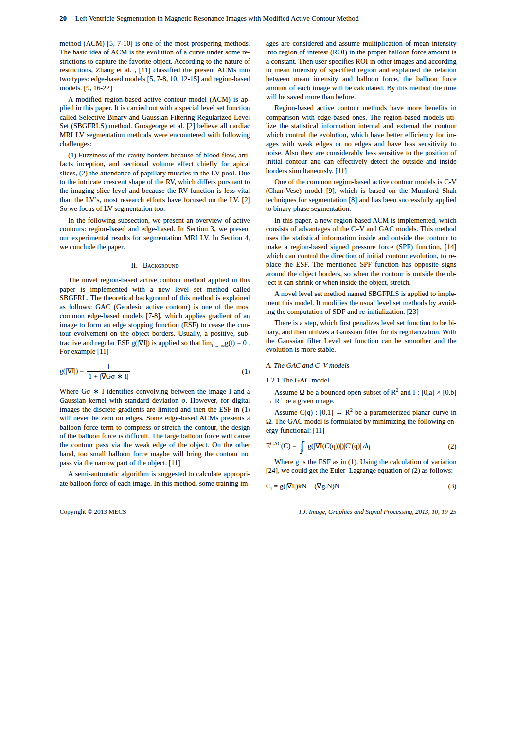20 Left Ventricle Segmentation in Magnetic Resonance Images with Modified Active Contour Method
method (ACM) [5, 7-10] is one of the most prospering methods. The basic idea of ACM is the evolution of a curve under some restrictions to capture the favorite object. According to the nature of restrictions, Zhang et al. , [11] classified the present ACMs into two types: edge-based models [5, 7-8, 10, 12-15] and region-based models. [9, 16-22]
A modified region-based active contour model (ACM) is applied in this paper. It is carried out with a special level set function called Selective Binary and Gaussian Filtering Regularized Level Set (SBGFRLS) method. Grosgeorge et al. [2] believe all cardiac MRI LV segmentation methods were encountered with following challenges:
(1) Fuzziness of the cavity borders because of blood flow, artifacts inception, and sectional volume effect chiefly for apical slices, (2) the attendance of papillary muscles in the LV pool. Due to the intricate crescent shape of the RV, which differs pursuant to the imaging slice level and because the RV function is less vital than the LV’s, most research efforts have focused on the LV. [2] So we focus of LV segmentation too.
In the following subsection, we present an overview of active contours: region-based and edge-based. In Section 3, we present our experimental results for segmentation MRI LV. In Section 4, we conclude the paper.
II. Background
The novel region-based active contour method applied in this paper is implemented with a new level set method called SBGFRL. The theoretical background of this method is explained as follows: GAC (Geodesic active contour) is one of the most common edge-based models [7-8], which applies gradient of an image to form an edge stopping function (ESF) to cease the contour evolvement on the object borders. Usually, a positive, subtractive and regular ESF g(|∇I|) is applied so that limt → ∞g(t) = 0 . For example [11]
g(|∇I|) = 11 + |∇Gσ ∗ I| (1)
Where Gσ ∗ I identifies convolving between the image I and a Gaussian kernel with standard deviation σ. However, for digital images the discrete gradients are limited and then the ESF in (1) will never be zero on edges. Some edge-based ACMs presents a balloon force term to compress or stretch the contour, the design of the balloon force is difficult. The large balloon force will cause the contour pass via the weak edge of the object. On the other hand, too small balloon force maybe will bring the contour not pass via the narrow part of the object. [11]
A semi-automatic algorithm is suggested to calculate appropriate balloon force of each image. In this method, some training images are considered and assume multiplication of mean intensity into region of interest (ROI) in the proper balloon force amount is a constant. Then user specifies ROI in other images and according to mean intensity of specified region and explained the relation between mean intensity and balloon force, the balloon force amount of each image will be calculated. By this method the time will be saved more than before.
Region-based active contour methods have more benefits in comparison with edge-based ones. The region-based models utilize the statistical information internal and external the contour which control the evolution, which have better efficiency for images with weak edges or no edges and have less sensitivity to noise. Also they are considerably less sensitive to the position of initial contour and can effectively detect the outside and inside borders simultaneously. [11]
One of the common region-based active contour models is C-V (Chan-Vese) model [9], which is based on the Mumford–Shah techniques for segmentation [8] and has been successfully applied to binary phase segmentation.
In this paper, a new region-based ACM is implemented, which consists of advantages of the C–V and GAC models. This method uses the statistical information inside and outside the contour to make a region-based signed pressure force (SPF) function, [14] which can control the direction of initial contour evolution, to replace the ESF. The mentioned SPF function has opposite signs around the object borders, so when the contour is outside the object it can shrink or when inside the object, stretch.
A novel level set method named SBGFRLS is applied to implement this model. It modifies the usual level set methods by avoiding the computation of SDF and re-initialization. [23]
There is a step, which first penalizes level set function to be binary, and then utilizes a Gaussian filter for its regularization. With the Gaussian filter Level set function can be smoother and the evolution is more stable.
A. The GAC and C–V models
1.2.1 The GAC model
Assume Ω be a bounded open subset of R2 and I : [0,a] × [0,b] → R+ be a given image.
Assume C(q) : [0,1] → R2 be a parameterized planar curve in Ω. The GAC model is formulated by minimizing the following energy functional: [11]
EGAC(C) = ∫10 g(|∇I(C(q))|)|C′(q)| dq (2)
Where g is the ESF as in (1). Using the calculation of variation [24], we could get the Euler–Lagrange equation of (2) as follows:
Ct = g(|∇I|)kN − (∇g.N)N (3)
Copyright © 2013 MECS I.J. Image, Graphics and Signal Processing, 2013, 10, 19-25